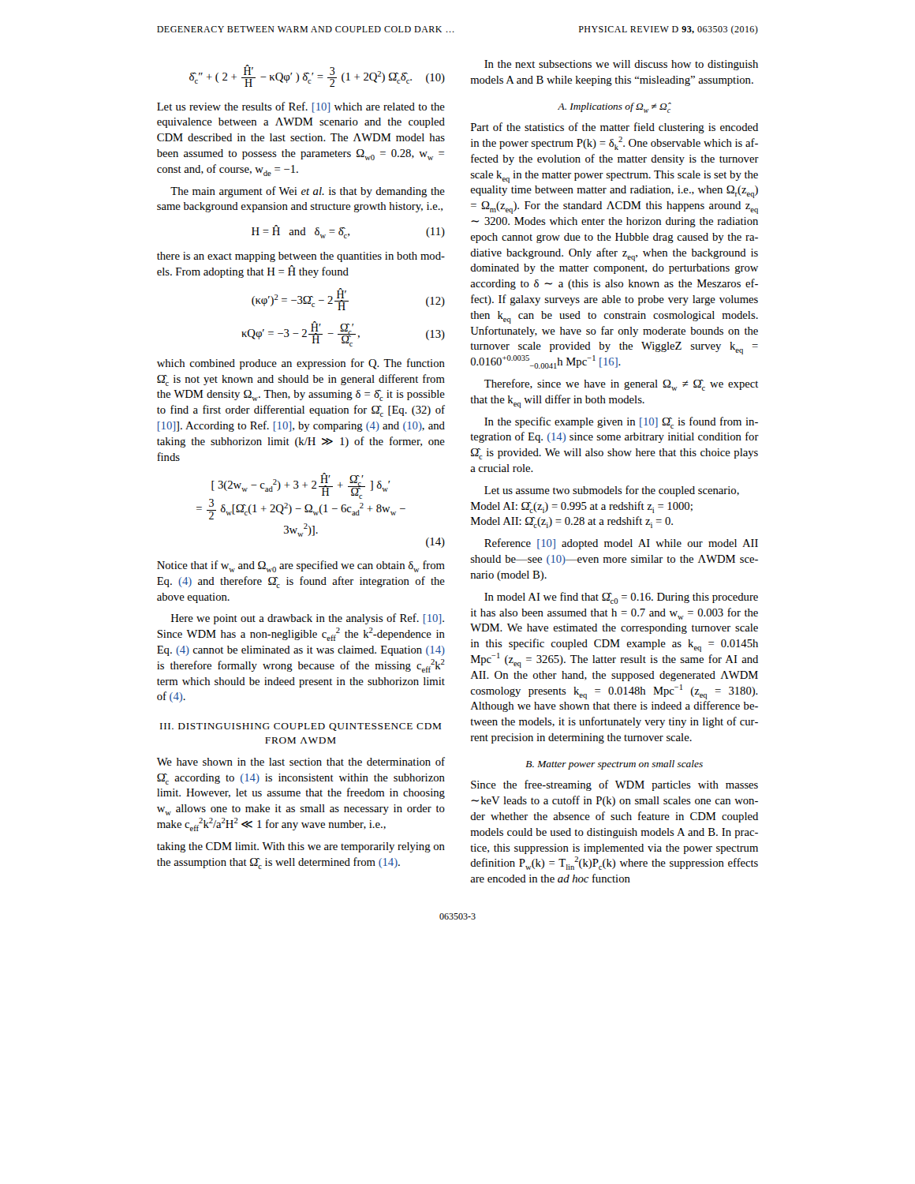DEGENERACY BETWEEN WARM AND COUPLED COLD DARK … PHYSICAL REVIEW D 93, 063503 (2016)
δ̂c″ + ( 2 + Ĥ′H − κQφ′ ) δ̂c′ = 32 (1 + 2Q2) Ω̂cδ̂c. (10)
Let us review the results of Ref. [10] which are related to the equivalence between a ΛWDM scenario and the coupled CDM described in the last section. The ΛWDM model has been assumed to possess the parameters Ωw0 = 0.28, ww = const and, of course, wde = −1.
The main argument of Wei et al. is that by demanding the same background expansion and structure growth history, i.e.,
H = Ĥ and δw = δ̂c, (11)
there is an exact mapping between the quantities in both models. From adopting that H = Ĥ they found
(κφ′)2 = −3Ω̂c − 2Ĥ′Ĥ (12)
κQφ′ = −3 − 2Ĥ′Ĥ − Ω̂c′Ω̂c, (13)
which combined produce an expression for Q. The function Ω̂c is not yet known and should be in general different from the WDM density Ωw. Then, by assuming δ = δ̂c it is possible to find a first order differential equation for Ω̂c [Eq. (32) of [10]]. According to Ref. [10], by comparing (4) and (10), and taking the subhorizon limit (k/H ≫ 1) of the former, one finds
[ 3(2ww − cad2) + 3 + 2Ĥ′Ĥ + Ω̂c′Ω̂c ] δw′
= 32 δw[Ω̂c(1 + 2Q2) − Ωw(1 − 6cad2 + 8ww − 3ww2)].
(14)
Notice that if ww and Ωw0 are specified we can obtain δw from Eq. (4) and therefore Ω̂c is found after integration of the above equation.
Here we point out a drawback in the analysis of Ref. [10]. Since WDM has a non-negligible ceff2 the k2-dependence in Eq. (4) cannot be eliminated as it was claimed. Equation (14) is therefore formally wrong because of the missing ceff2k2 term which should be indeed present in the subhorizon limit of (4).
III. Distinguishing coupled quintessence CDM from ΛWDM
We have shown in the last section that the determination of Ω̂c according to (14) is inconsistent within the subhorizon limit. However, let us assume that the freedom in choosing ww allows one to make it as small as necessary in order to make ceff2k2/a2H2 ≪ 1 for any wave number, i.e.,
taking the CDM limit. With this we are temporarily relying on the assumption that Ω̂c is well determined from (14).
In the next subsections we will discuss how to distinguish models A and B while keeping this “misleading” assumption.
A. Implications of Ωw ≠ Ω̂c
Part of the statistics of the matter field clustering is encoded in the power spectrum P(k) = δk2. One observable which is affected by the evolution of the matter density is the turnover scale keq in the matter power spectrum. This scale is set by the equality time between matter and radiation, i.e., when Ωr(zeq) = Ωm(zeq). For the standard ΛCDM this happens around zeq ∼ 3200. Modes which enter the horizon during the radiation epoch cannot grow due to the Hubble drag caused by the radiative background. Only after zeq, when the background is dominated by the matter component, do perturbations grow according to δ ∼ a (this is also known as the Meszaros effect). If galaxy surveys are able to probe very large volumes then keq can be used to constrain cosmological models. Unfortunately, we have so far only moderate bounds on the turnover scale provided by the WiggleZ survey keq = 0.0160+0.0035−0.0041h Mpc−1 [16].
Therefore, since we have in general Ωw ≠ Ω̂c we expect that the keq will differ in both models.
In the specific example given in [10] Ω̂c is found from integration of Eq. (14) since some arbitrary initial condition for Ω̂c is provided. We will also show here that this choice plays a crucial role.
Let us assume two submodels for the coupled scenario,
Model AI: Ω̂c(zi) = 0.995 at a redshift zi = 1000;
Model AII: Ω̂c(zi) = 0.28 at a redshift zi = 0.
Reference [10] adopted model AI while our model AII should be—see (10)—even more similar to the ΛWDM scenario (model B).
In model AI we find that Ω̂c0 = 0.16. During this procedure it has also been assumed that h = 0.7 and ww = 0.003 for the WDM. We have estimated the corresponding turnover scale in this specific coupled CDM example as keq = 0.0145h Mpc−1 (zeq = 3265). The latter result is the same for AI and AII. On the other hand, the supposed degenerated ΛWDM cosmology presents keq = 0.0148h Mpc−1 (zeq = 3180). Although we have shown that there is indeed a difference between the models, it is unfortunately very tiny in light of current precision in determining the turnover scale.
B. Matter power spectrum on small scales
Since the free-streaming of WDM particles with masses ∼keV leads to a cutoff in P(k) on small scales one can wonder whether the absence of such feature in CDM coupled models could be used to distinguish models A and B. In practice, this suppression is implemented via the power spectrum definition Pw(k) = Tlin2(k)Pc(k) where the suppression effects are encoded in the ad hoc function
063503-3